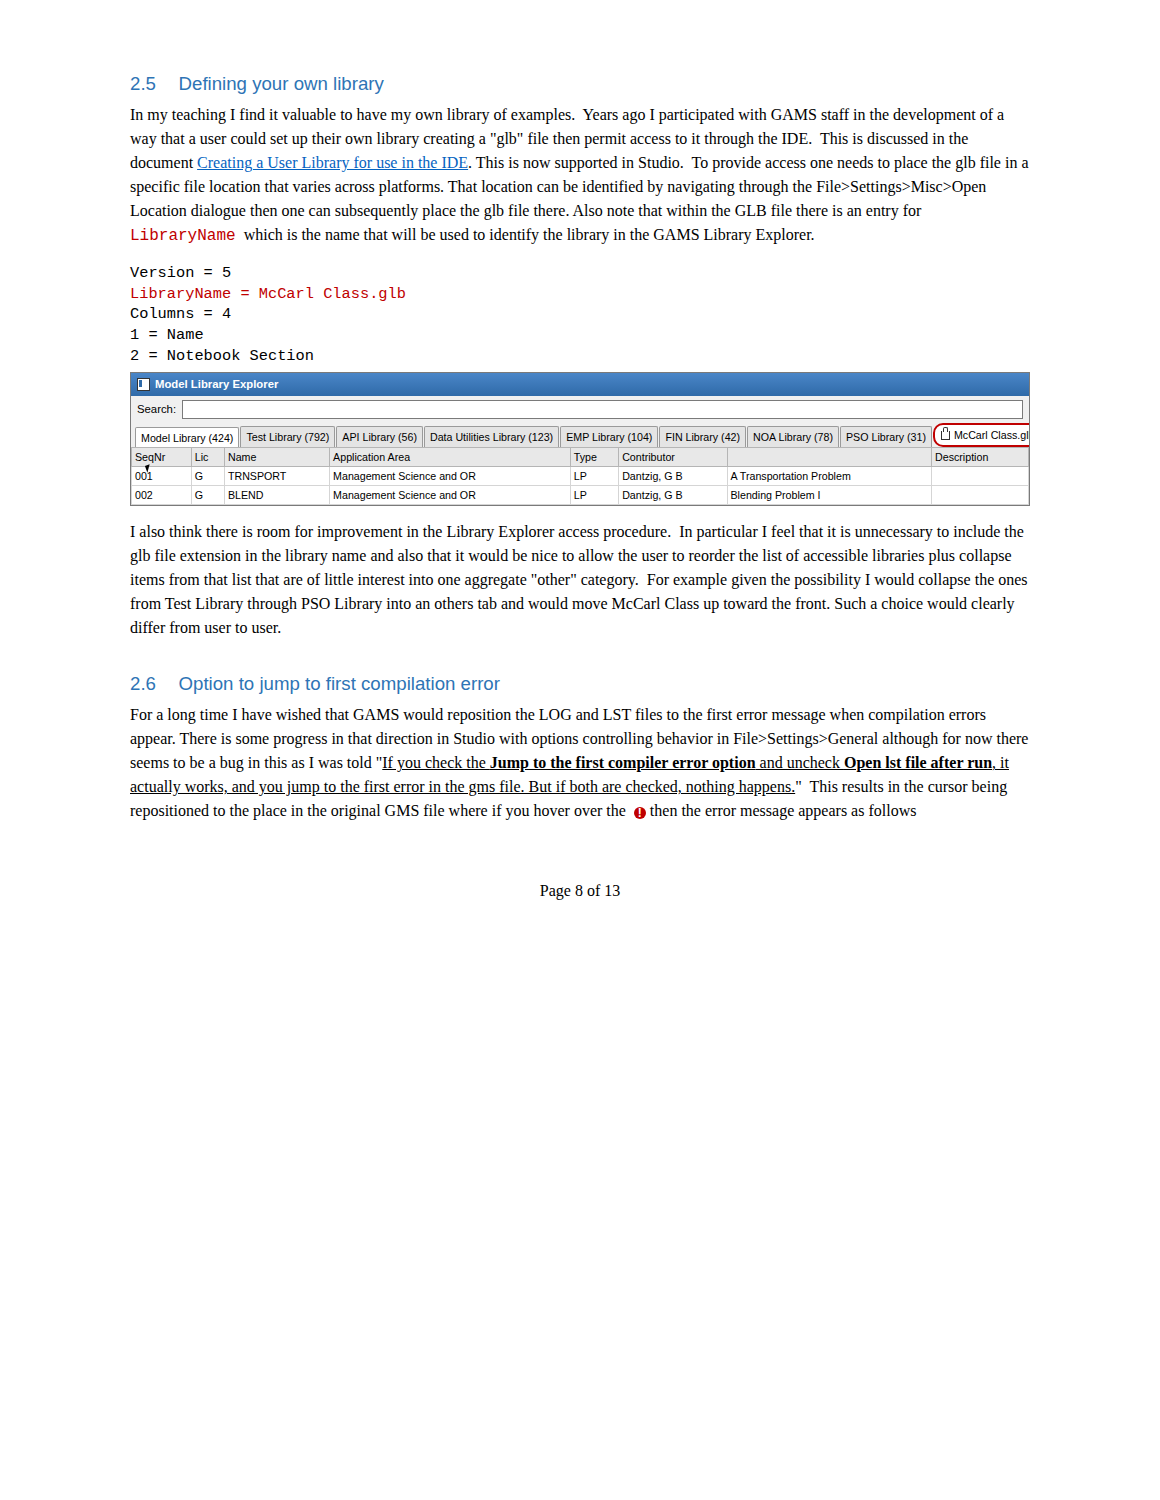2.5 Defining your own library
In my teaching I find it valuable to have my own library of examples. Years ago I participated with GAMS staff in the development of a way that a user could set up their own library creating a "glb" file then permit access to it through the IDE. This is discussed in the document Creating a User Library for use in the IDE. This is now supported in Studio. To provide access one needs to place the glb file in a specific file location that varies across platforms. That location can be identified by navigating through the File>Settings>Misc>Open Location dialogue then one can subsequently place the glb file there. Also note that within the GLB file there is an entry for LibraryName which is the name that will be used to identify the library in the GAMS Library Explorer.
Version = 5 LibraryName = McCarl Class.glb Columns = 4 1 = Name 2 = Notebook Section
Model Library Explorer
Search:
Model Library (424)
Test Library (792)
API Library (56)
Data Utilities Library (123)
EMP Library (104)
FIN Library (42)
NOA Library (78)
PSO Library (31)
McCarl Class.glb (701)
| SeqNr | Lic | Name | Application Area | Type | Contributor | | Description |
| --- | --- | --- | --- | --- | --- | --- | --- |
| 001 | G | TRNSPORT | Management Science and OR | LP | Dantzig, G B | A Transportation Problem | |
| 002 | G | BLEND | Management Science and OR | LP | Dantzig, G B | Blending Problem I | |
I also think there is room for improvement in the Library Explorer access procedure. In particular I feel that it is unnecessary to include the glb file extension in the library name and also that it would be nice to allow the user to reorder the list of accessible libraries plus collapse items from that list that are of little interest into one aggregate "other" category. For example given the possibility I would collapse the ones from Test Library through PSO Library into an others tab and would move McCarl Class up toward the front. Such a choice would clearly differ from user to user.
2.6 Option to jump to first compilation error
For a long time I have wished that GAMS would reposition the LOG and LST files to the first error message when compilation errors appear. There is some progress in that direction in Studio with options controlling behavior in File>Settings>General although for now there seems to be a bug in this as I was told "If you check the Jump to the first compiler error option and uncheck Open lst file after run, it actually works, and you jump to the first error in the gms file. But if both are checked, nothing happens." This results in the cursor being repositioned to the place in the original GMS file where if you hover over the ! then the error message appears as follows
Page 8 of 13